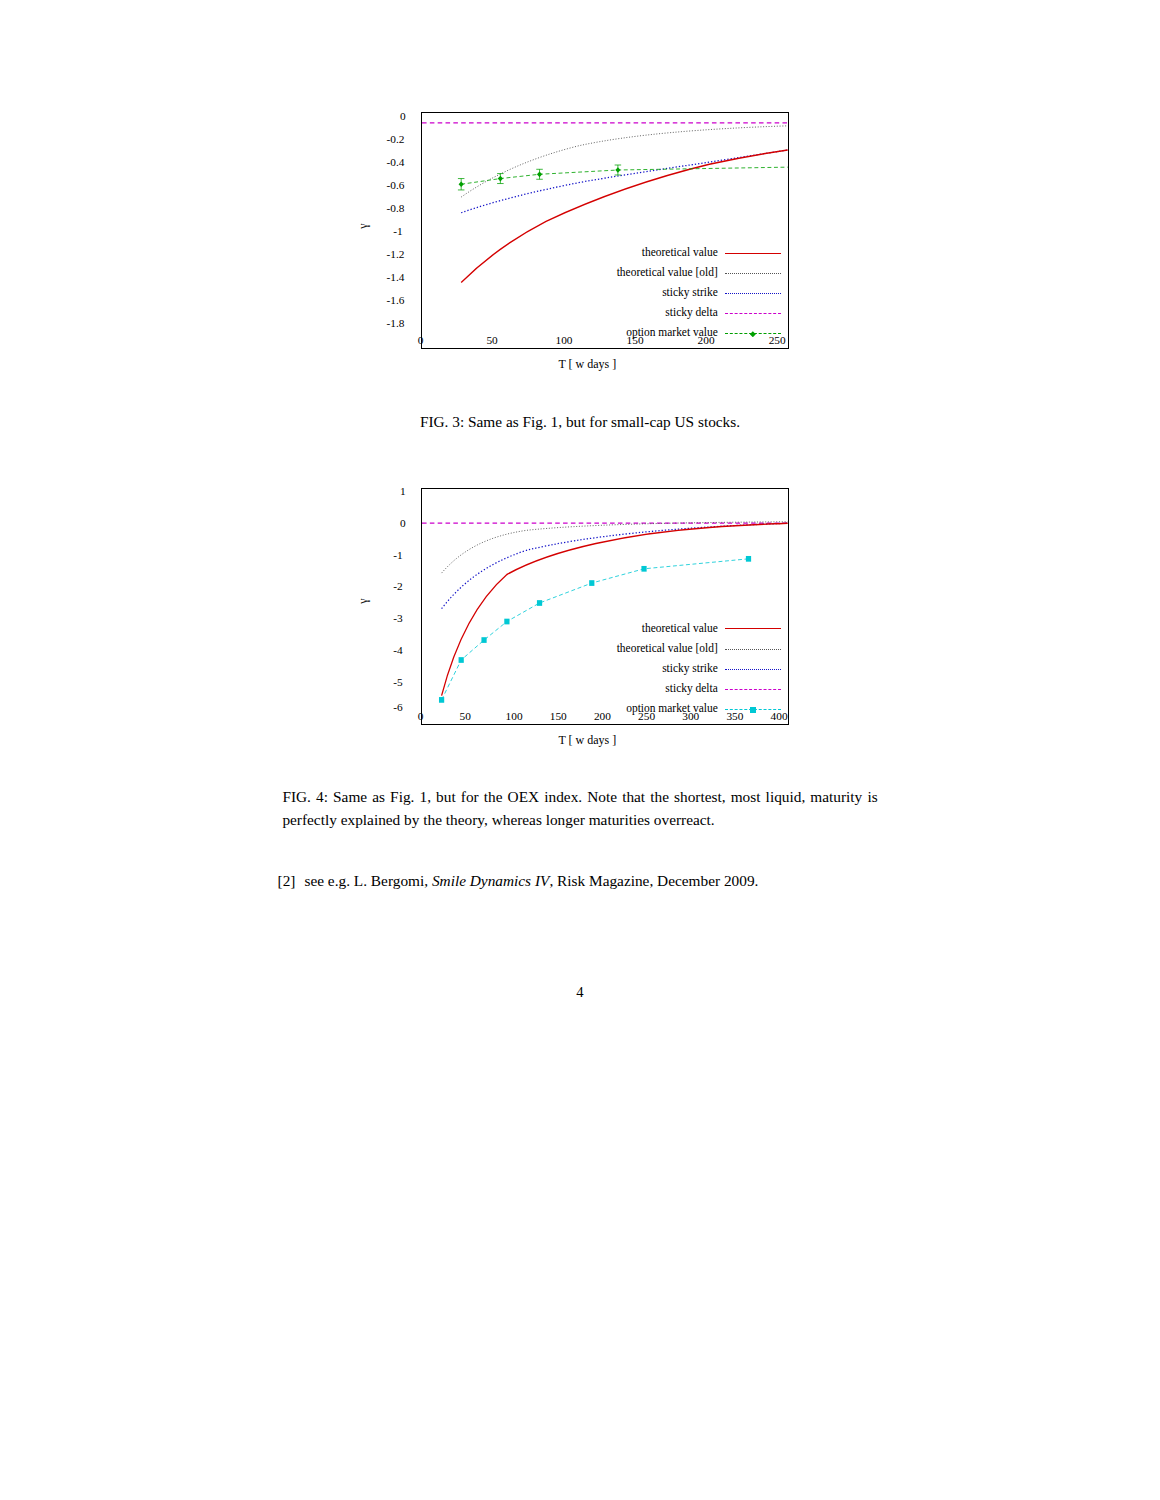| theoretical value | |
| theoretical value [old] | |
| sticky strike | |
| sticky delta | |
| option market value | |
0
-0.2
-0.4
-0.6
-0.8
-1
-1.2
-1.4
-1.6
-1.8
γ
0
50
100
150
200
250
T [ w days ]
FIG. 3: Same as Fig. 1, but for small-cap US stocks.
| theoretical value | |
| theoretical value [old] | |
| sticky strike | |
| sticky delta | |
| option market value | |
1
0
-1
-2
-3
-4
-5
-6
γ
0
50
100
150
200
250
300
350
400
T [ w days ]
FIG. 4: Same as Fig. 1, but for the OEX index. Note that the shortest, most liquid, maturity is perfectly explained by the theory, whereas longer maturities overreact.
[2] see e.g. L. Bergomi, Smile Dynamics IV, Risk Magazine, December 2009.
4